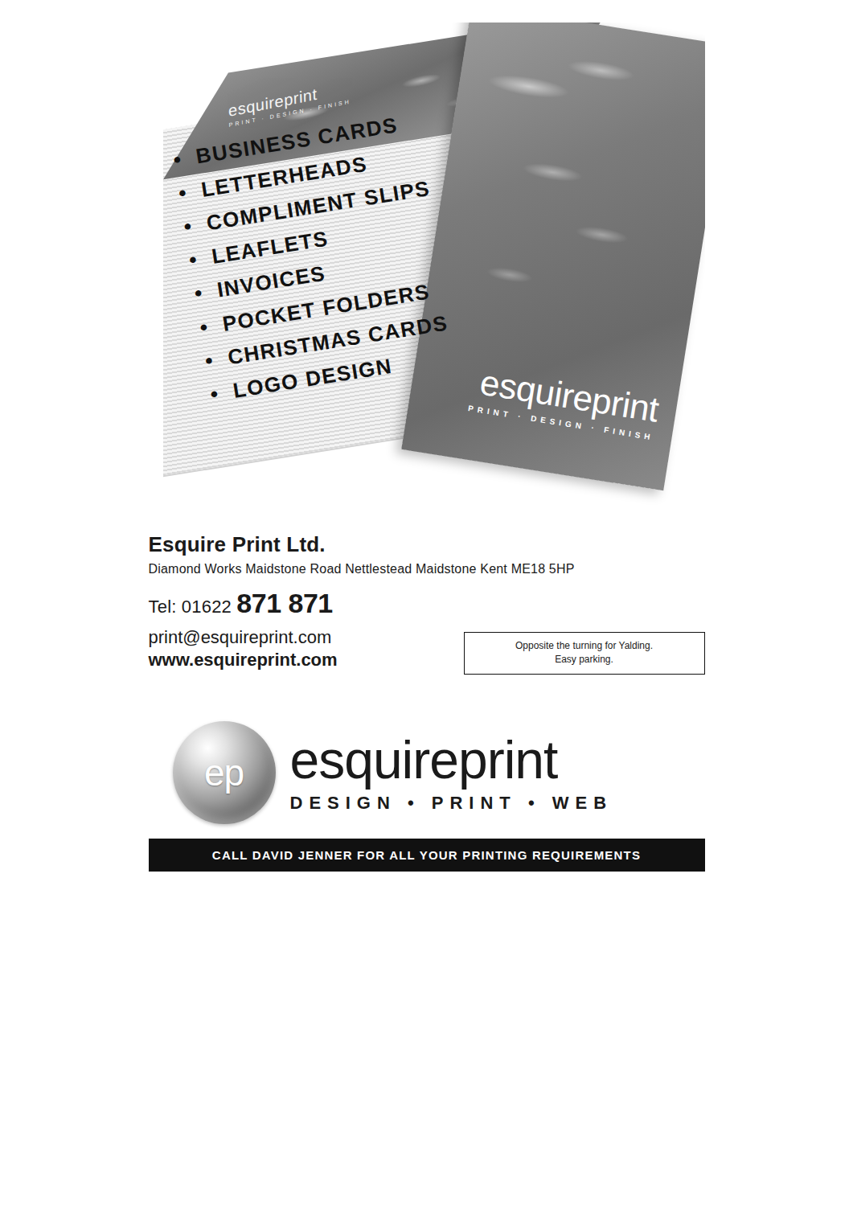esquireprintPRINT · DESIGN · FINISH
esquireprint
PRINT · DESIGN · FINISH
BUSINESS CARDS
LETTERHEADS
COMPLIMENT SLIPS
LEAFLETS
INVOICES
POCKET FOLDERS
CHRISTMAS CARDS
LOGO DESIGN
Esquire Print Ltd.
Diamond Works Maidstone Road Nettlestead Maidstone Kent ME18 5HP
Tel: 01622 871 871
print@esquireprint.com www.esquireprint.com
Opposite the turning for Yalding.
Easy parking.
ep
esquireprint
DESIGN • PRINT • WEB
CALL DAVID JENNER FOR ALL YOUR PRINTING REQUIREMENTS